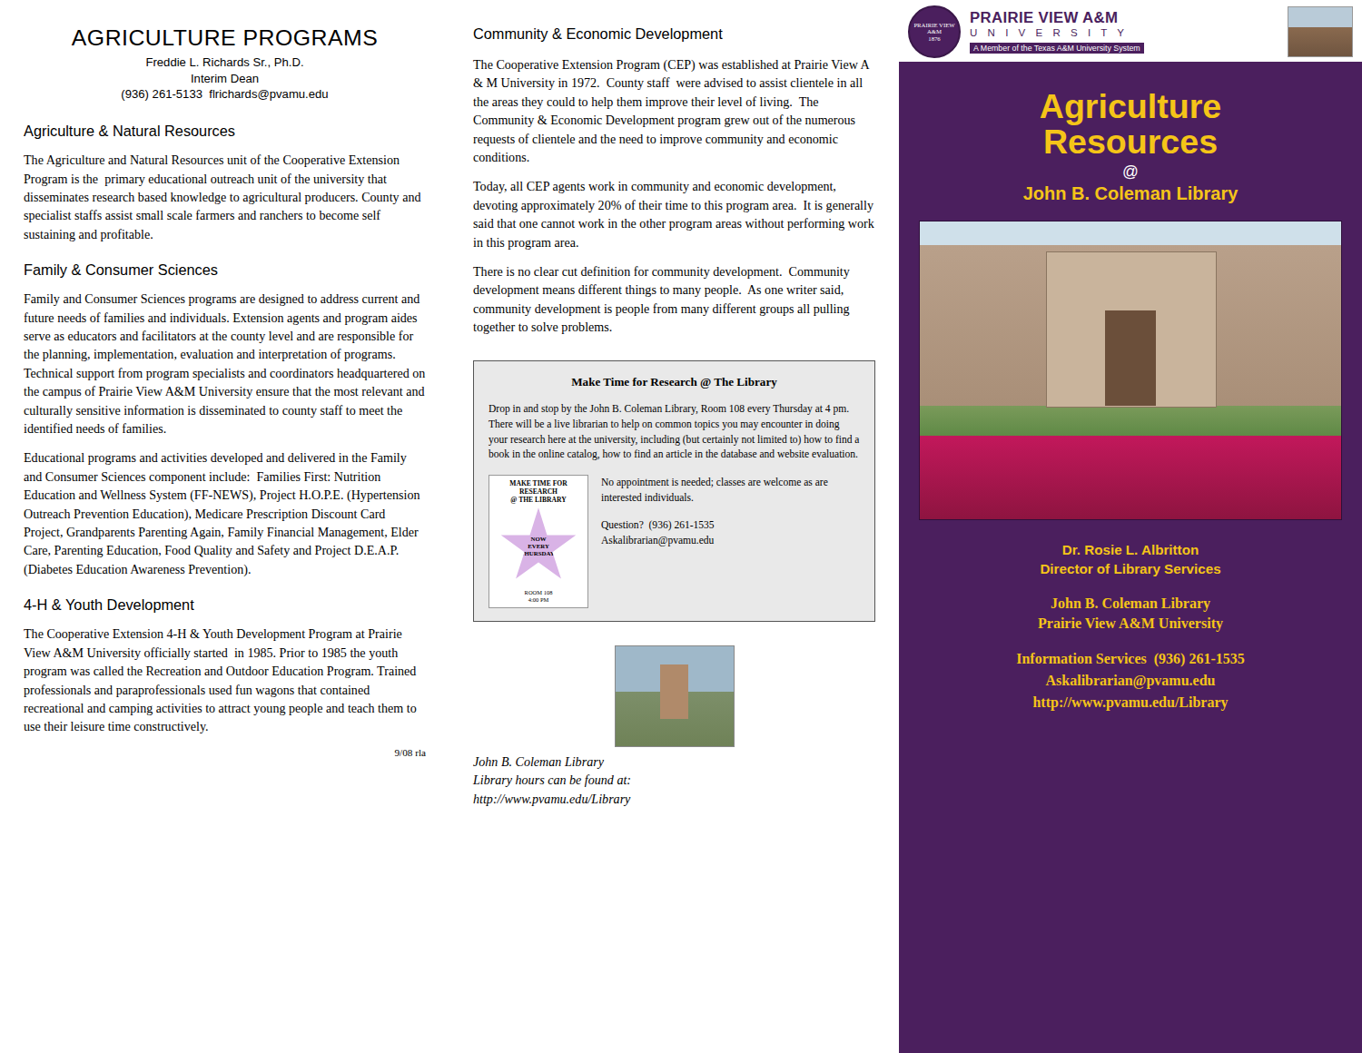AGRICULTURE PROGRAMS
Freddie L. Richards Sr., Ph.D.
Interim Dean
(936) 261-5133 flrichards@pvamu.edu
Agriculture & Natural Resources
The Agriculture and Natural Resources unit of the Cooperative Extension Program is the primary educational outreach unit of the university that disseminates research based knowledge to agricultural producers. County and specialist staffs assist small scale farmers and ranchers to become self sustaining and profitable.
Family & Consumer Sciences
Family and Consumer Sciences programs are designed to address current and future needs of families and individuals. Extension agents and program aides serve as educators and facilitators at the county level and are responsible for the planning, implementation, evaluation and interpretation of programs. Technical support from program specialists and coordinators headquartered on the campus of Prairie View A&M University ensure that the most relevant and culturally sensitive information is disseminated to county staff to meet the identified needs of families.
Educational programs and activities developed and delivered in the Family and Consumer Sciences component include: Families First: Nutrition Education and Wellness System (FF-NEWS), Project H.O.P.E. (Hypertension Outreach Prevention Education), Medicare Prescription Discount Card Project, Grandparents Parenting Again, Family Financial Management, Elder Care, Parenting Education, Food Quality and Safety and Project D.E.A.P. (Diabetes Education Awareness Prevention).
4-H & Youth Development
The Cooperative Extension 4-H & Youth Development Program at Prairie View A&M University officially started in 1985. Prior to 1985 the youth program was called the Recreation and Outdoor Education Program. Trained professionals and paraprofessionals used fun wagons that contained recreational and camping activities to attract young people and teach them to use their leisure time constructively.
9/08 rla
Community & Economic Development
The Cooperative Extension Program (CEP) was established at Prairie View A & M University in 1972. County staff were advised to assist clientele in all the areas they could to help them improve their level of living. The Community & Economic Development program grew out of the numerous requests of clientele and the need to improve community and economic conditions.
Today, all CEP agents work in community and economic development, devoting approximately 20% of their time to this program area. It is generally said that one cannot work in the other program areas without performing work in this program area.
There is no clear cut definition for community development. Community development means different things to many people. As one writer said, community development is people from many different groups all pulling together to solve problems.
Make Time for Research @ The Library
Drop in and stop by the John B. Coleman Library, Room 108 every Thursday at 4 pm. There will be a live librarian to help on common topics you may encounter in doing your research here at the university, including (but certainly not limited to) how to find a book in the online catalog, how to find an article in the database and website evaluation.
MAKE TIME FOR RESEARCH
@ THE LIBRARY
NOW EVERY THURSDAY!
ROOM 108
4:00 PM
No appointment is needed; classes are welcome as are interested individuals.
Question? (936) 261-1535
Askalibrarian@pvamu.edu
John B. Coleman Library
Library hours can be found at:
http://www.pvamu.edu/Library
PRAIRIE VIEW A&M
1876
PRAIRIE VIEW A&M
U N I V E R S I T Y
A Member of the Texas A&M University System
Agriculture
Resources
@
John B. Coleman Library
Dr. Rosie L. Albritton
Director of Library Services
John B. Coleman Library
Prairie View A&M University
Information Services (936) 261-1535
Askalibrarian@pvamu.edu
http://www.pvamu.edu/Library